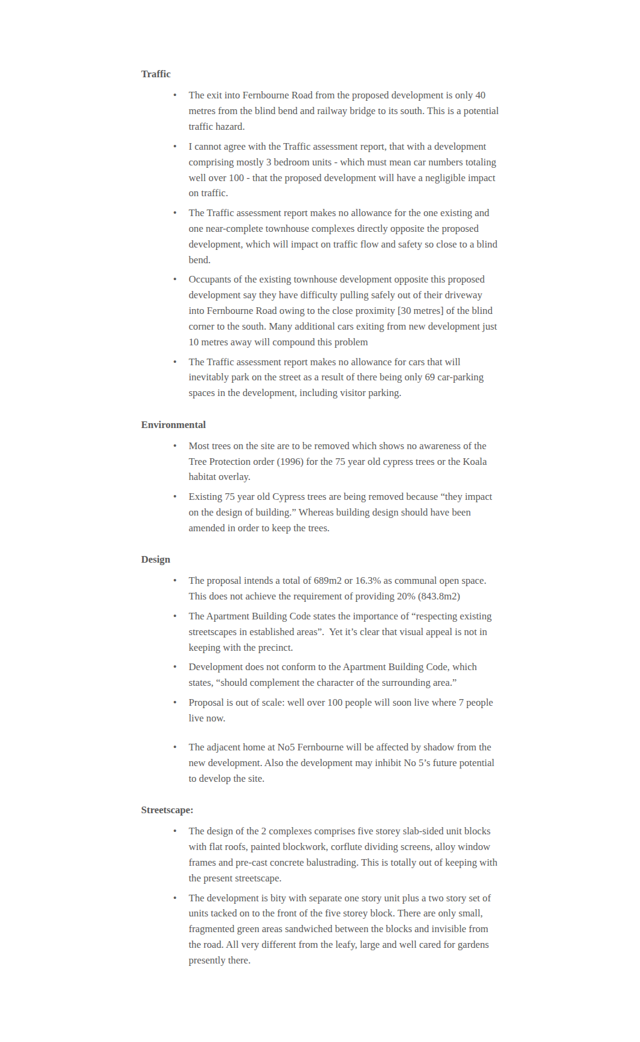Traffic
The exit into Fernbourne Road from the proposed development is only 40 metres from the blind bend and railway bridge to its south. This is a potential traffic hazard.
I cannot agree with the Traffic assessment report, that with a development comprising mostly 3 bedroom units - which must mean car numbers totaling well over 100 - that the proposed development will have a negligible impact on traffic.
The Traffic assessment report makes no allowance for the one existing and one near-complete townhouse complexes directly opposite the proposed development, which will impact on traffic flow and safety so close to a blind bend.
Occupants of the existing townhouse development opposite this proposed development say they have difficulty pulling safely out of their driveway into Fernbourne Road owing to the close proximity [30 metres] of the blind corner to the south. Many additional cars exiting from new development just 10 metres away will compound this problem
The Traffic assessment report makes no allowance for cars that will inevitably park on the street as a result of there being only 69 car-parking spaces in the development, including visitor parking.
Environmental
Most trees on the site are to be removed which shows no awareness of the Tree Protection order (1996) for the 75 year old cypress trees or the Koala habitat overlay.
Existing 75 year old Cypress trees are being removed because “they impact on the design of building.” Whereas building design should have been amended in order to keep the trees.
Design
The proposal intends a total of 689m2 or 16.3% as communal open space. This does not achieve the requirement of providing 20% (843.8m2)
The Apartment Building Code states the importance of “respecting existing streetscapes in established areas”. Yet it’s clear that visual appeal is not in keeping with the precinct.
Development does not conform to the Apartment Building Code, which states, “should complement the character of the surrounding area.”
Proposal is out of scale: well over 100 people will soon live where 7 people live now.
The adjacent home at No5 Fernbourne will be affected by shadow from the new development. Also the development may inhibit No 5’s future potential to develop the site.
Streetscape:
The design of the 2 complexes comprises five storey slab-sided unit blocks with flat roofs, painted blockwork, corflute dividing screens, alloy window frames and pre-cast concrete balustrading. This is totally out of keeping with the present streetscape.
The development is bity with separate one story unit plus a two story set of units tacked on to the front of the five storey block. There are only small, fragmented green areas sandwiched between the blocks and invisible from the road. All very different from the leafy, large and well cared for gardens presently there.